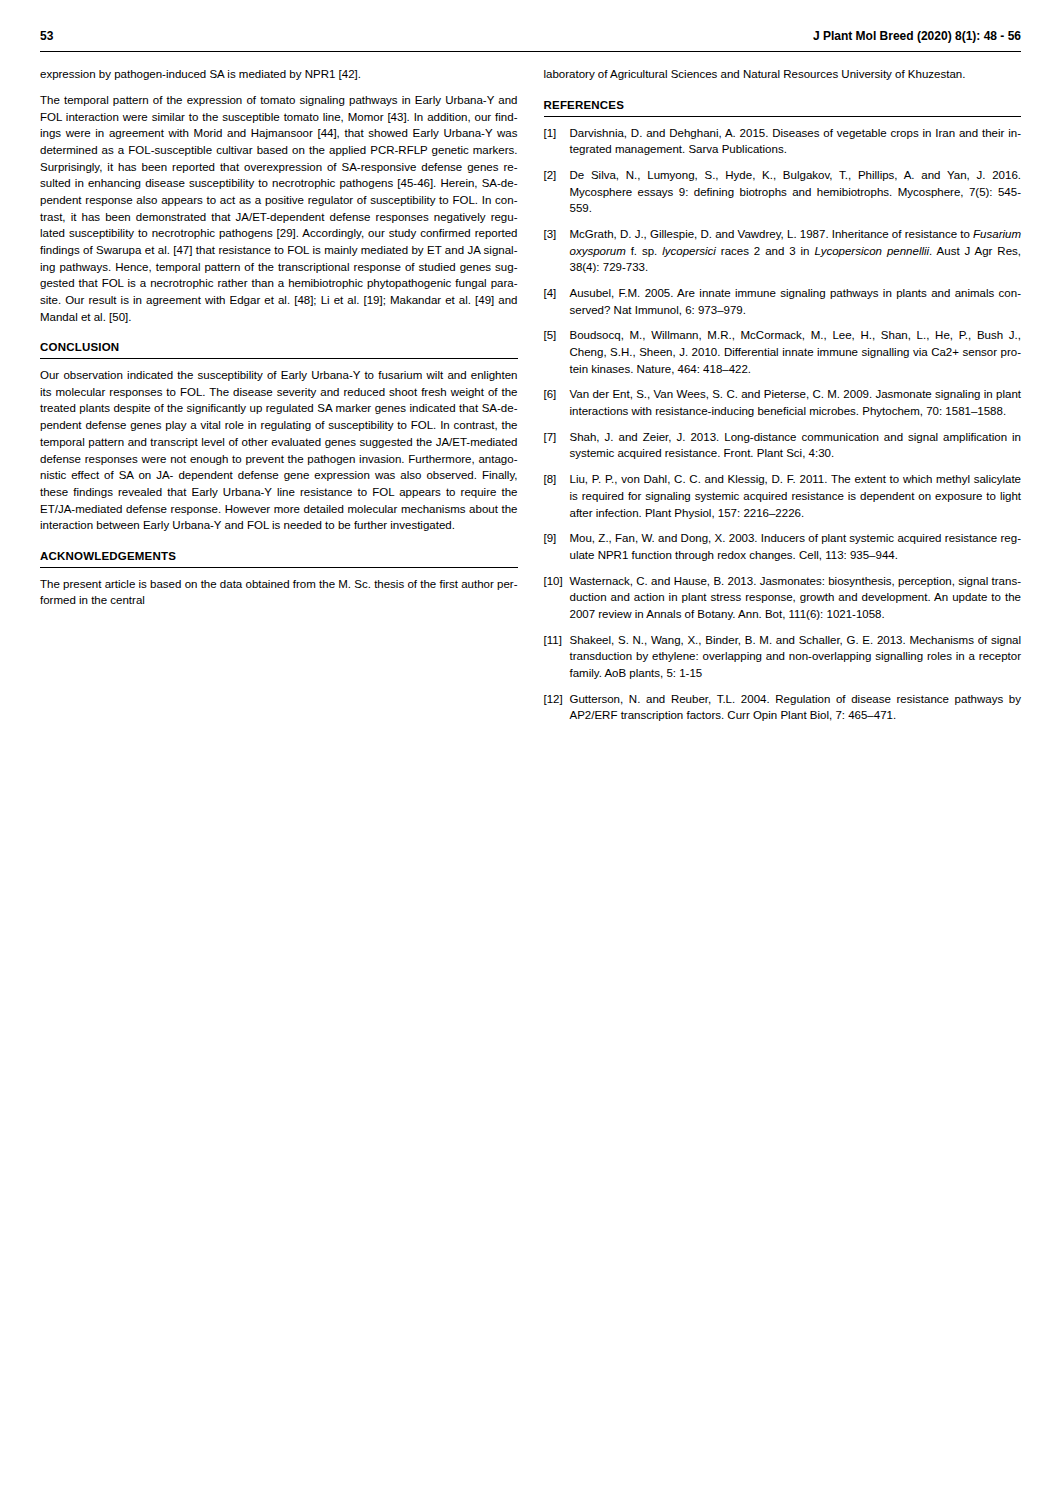53 J Plant Mol Breed (2020) 8(1): 48 - 56
expression by pathogen-induced SA is mediated by NPR1 [42].
The temporal pattern of the expression of tomato signaling pathways in Early Urbana-Y and FOL interaction were similar to the susceptible tomato line, Momor [43]. In addition, our findings were in agreement with Morid and Hajmansoor [44], that showed Early Urbana-Y was determined as a FOL-susceptible cultivar based on the applied PCR-RFLP genetic markers. Surprisingly, it has been reported that overexpression of SA-responsive defense genes resulted in enhancing disease susceptibility to necrotrophic pathogens [45-46]. Herein, SA-dependent response also appears to act as a positive regulator of susceptibility to FOL. In contrast, it has been demonstrated that JA/ET-dependent defense responses negatively regulated susceptibility to necrotrophic pathogens [29]. Accordingly, our study confirmed reported findings of Swarupa et al. [47] that resistance to FOL is mainly mediated by ET and JA signaling pathways. Hence, temporal pattern of the transcriptional response of studied genes suggested that FOL is a necrotrophic rather than a hemibiotrophic phytopathogenic fungal parasite. Our result is in agreement with Edgar et al. [48]; Li et al. [19]; Makandar et al. [49] and Mandal et al. [50].
Conclusion
Our observation indicated the susceptibility of Early Urbana-Y to fusarium wilt and enlighten its molecular responses to FOL. The disease severity and reduced shoot fresh weight of the treated plants despite of the significantly up regulated SA marker genes indicated that SA-dependent defense genes play a vital role in regulating of susceptibility to FOL. In contrast, the temporal pattern and transcript level of other evaluated genes suggested the JA/ET-mediated defense responses were not enough to prevent the pathogen invasion. Furthermore, antagonistic effect of SA on JA- dependent defense gene expression was also observed. Finally, these findings revealed that Early Urbana-Y line resistance to FOL appears to require the ET/JA-mediated defense response. However more detailed molecular mechanisms about the interaction between Early Urbana-Y and FOL is needed to be further investigated.
Acknowledgements
The present article is based on the data obtained from the M. Sc. thesis of the first author performed in the central
laboratory of Agricultural Sciences and Natural Resources University of Khuzestan.
References
[1] Darvishnia, D. and Dehghani, A. 2015. Diseases of vegetable crops in Iran and their integrated management. Sarva Publications.
[2] De Silva, N., Lumyong, S., Hyde, K., Bulgakov, T., Phillips, A. and Yan, J. 2016. Mycosphere essays 9: defining biotrophs and hemibiotrophs. Mycosphere, 7(5): 545-559.
[3] McGrath, D. J., Gillespie, D. and Vawdrey, L. 1987. Inheritance of resistance to Fusarium oxysporum f. sp. lycopersici races 2 and 3 in Lycopersicon pennellii. Aust J Agr Res, 38(4): 729-733.
[4] Ausubel, F.M. 2005. Are innate immune signaling pathways in plants and animals conserved? Nat Immunol, 6: 973–979.
[5] Boudsocq, M., Willmann, M.R., McCormack, M., Lee, H., Shan, L., He, P., Bush J., Cheng, S.H., Sheen, J. 2010. Differential innate immune signalling via Ca2+ sensor protein kinases. Nature, 464: 418–422.
[6] Van der Ent, S., Van Wees, S. C. and Pieterse, C. M. 2009. Jasmonate signaling in plant interactions with resistance-inducing beneficial microbes. Phytochem, 70: 1581–1588.
[7] Shah, J. and Zeier, J. 2013. Long-distance communication and signal amplification in systemic acquired resistance. Front. Plant Sci, 4:30.
[8] Liu, P. P., von Dahl, C. C. and Klessig, D. F. 2011. The extent to which methyl salicylate is required for signaling systemic acquired resistance is dependent on exposure to light after infection. Plant Physiol, 157: 2216–2226.
[9] Mou, Z., Fan, W. and Dong, X. 2003. Inducers of plant systemic acquired resistance regulate NPR1 function through redox changes. Cell, 113: 935–944.
[10] Wasternack, C. and Hause, B. 2013. Jasmonates: biosynthesis, perception, signal transduction and action in plant stress response, growth and development. An update to the 2007 review in Annals of Botany. Ann. Bot, 111(6): 1021-1058.
[11] Shakeel, S. N., Wang, X., Binder, B. M. and Schaller, G. E. 2013. Mechanisms of signal transduction by ethylene: overlapping and non-overlapping signalling roles in a receptor family. AoB plants, 5: 1-15
[12] Gutterson, N. and Reuber, T.L. 2004. Regulation of disease resistance pathways by AP2/ERF transcription factors. Curr Opin Plant Biol, 7: 465–471.